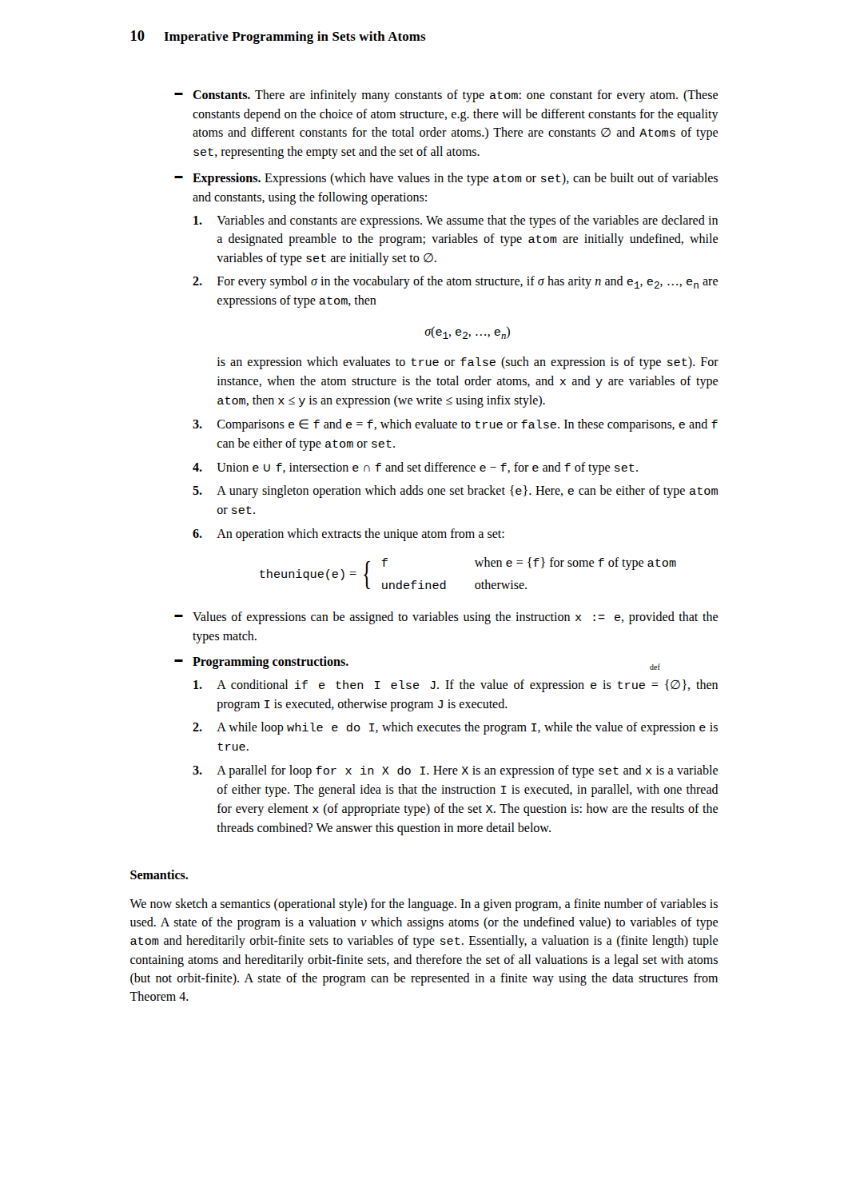10 Imperative Programming in Sets with Atoms
Constants. There are infinitely many constants of type atom: one constant for every atom. (These constants depend on the choice of atom structure, e.g. there will be different constants for the equality atoms and different constants for the total order atoms.) There are constants ∅ and Atoms of type set, representing the empty set and the set of all atoms.
Expressions. Expressions (which have values in the type atom or set), can be built out of variables and constants, using the following operations:
Variables and constants are expressions. We assume that the types of the variables are declared in a designated preamble to the program; variables of type atom are initially undefined, while variables of type set are initially set to ∅.
For every symbol σ in the vocabulary of the atom structure, if σ has arity n and e1, e2, …, en are expressions of type atom, then
σ(e1, e2, …, en)
is an expression which evaluates to true or false (such an expression is of type set). For instance, when the atom structure is the total order atoms, and x and y are variables of type atom, then x ≤ y is an expression (we write ≤ using infix style).
Comparisons e ∈ f and e = f, which evaluate to true or false. In these comparisons, e and f can be either of type atom or set.
Union e ∪ f, intersection e ∩ f and set difference e − f, for e and f of type set.
A unary singleton operation which adds one set bracket {e}. Here, e can be either of type atom or set.
An operation which extracts the unique atom from a set:
theunique(e) = { fwhen e = {f} for some f of type atom undefined otherwise.
Values of expressions can be assigned to variables using the instruction x := e, provided that the types match.
Programming constructions.
A conditional if e then I else J. If the value of expression e is true def= {∅}, then program I is executed, otherwise program J is executed.
A while loop while e do I, which executes the program I, while the value of expression e is true.
A parallel for loop for x in X do I. Here X is an expression of type set and x is a variable of either type. The general idea is that the instruction I is executed, in parallel, with one thread for every element x (of appropriate type) of the set X. The question is: how are the results of the threads combined? We answer this question in more detail below.
Semantics.
We now sketch a semantics (operational style) for the language. In a given program, a finite number of variables is used. A state of the program is a valuation ν which assigns atoms (or the undefined value) to variables of type atom and hereditarily orbit-finite sets to variables of type set. Essentially, a valuation is a (finite length) tuple containing atoms and hereditarily orbit-finite sets, and therefore the set of all valuations is a legal set with atoms (but not orbit-finite). A state of the program can be represented in a finite way using the data structures from Theorem 4.